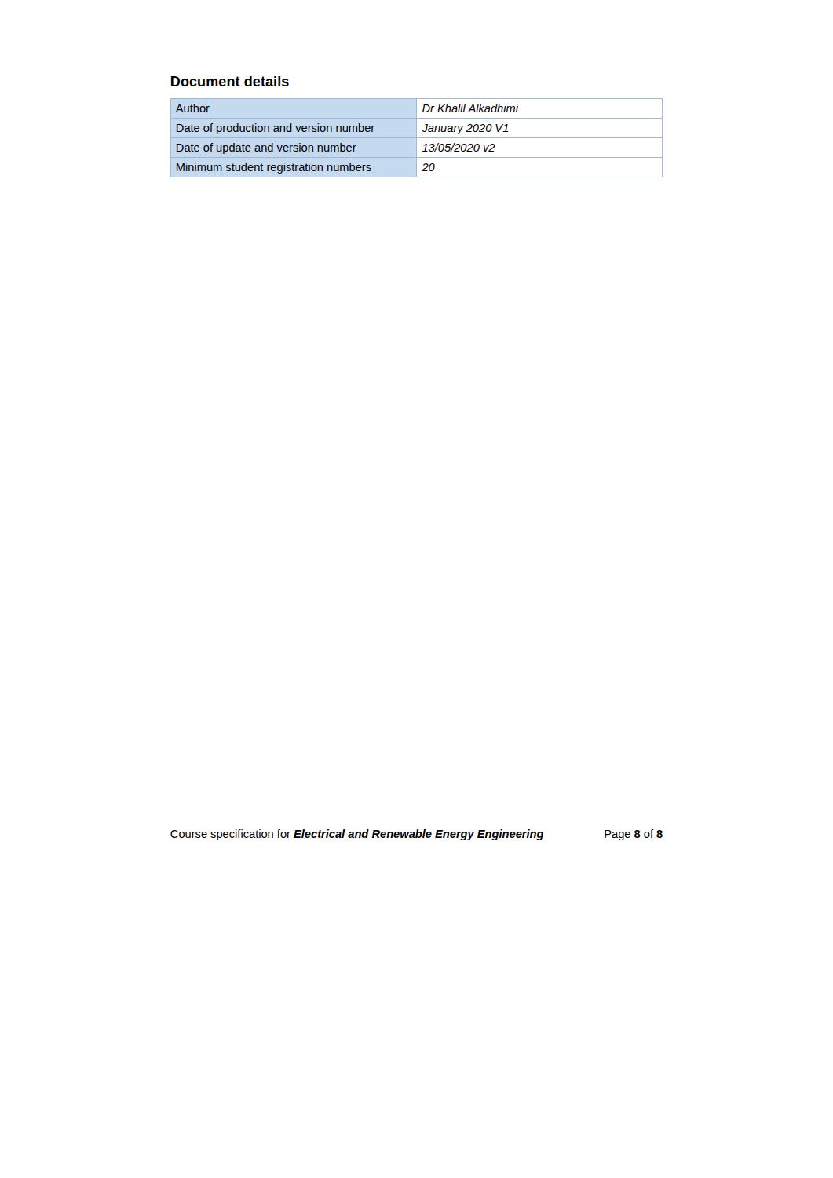Document details
| Author | Dr Khalil Alkadhimi |
| Date of production and version number | January 2020 V1 |
| Date of update and version number | 13/05/2020 v2 |
| Minimum student registration numbers | 20 |
Course specification for Electrical and Renewable Energy Engineering
Page 8 of 8